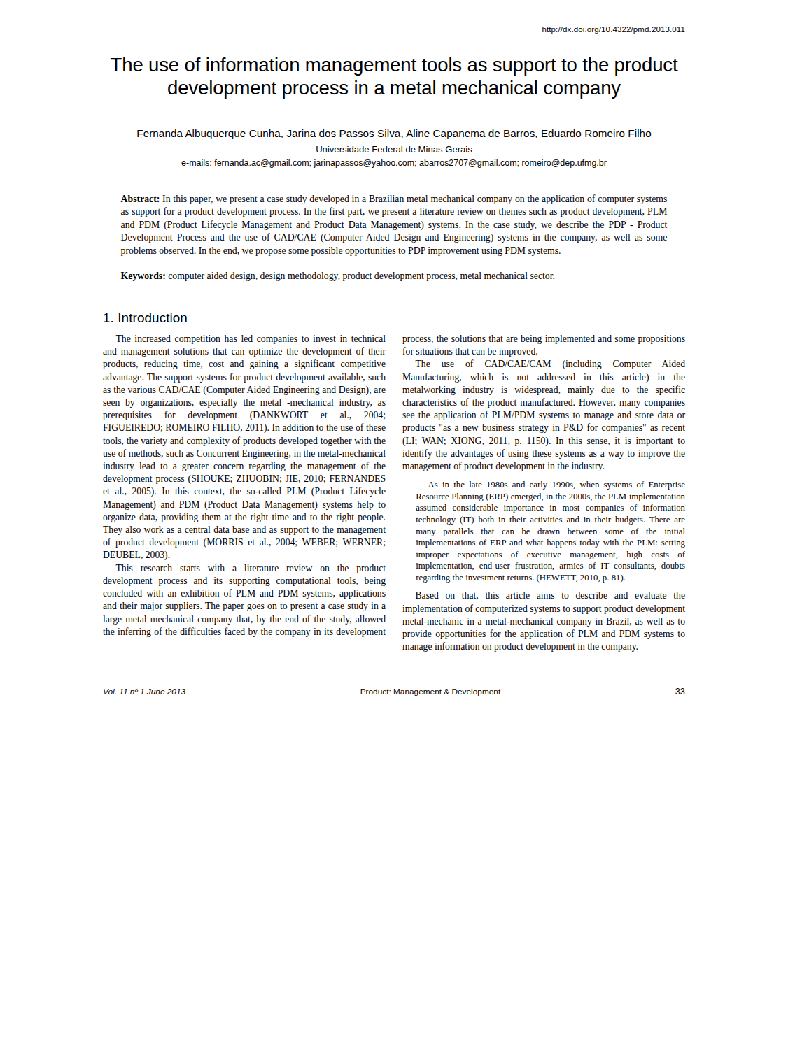http://dx.doi.org/10.4322/pmd.2013.011
The use of information management tools as support to the product development process in a metal mechanical company
Fernanda Albuquerque Cunha, Jarina dos Passos Silva, Aline Capanema de Barros, Eduardo Romeiro Filho
Universidade Federal de Minas Gerais
e-mails: fernanda.ac@gmail.com; jarinapassos@yahoo.com; abarros2707@gmail.com; romeiro@dep.ufmg.br
Abstract: In this paper, we present a case study developed in a Brazilian metal mechanical company on the application of computer systems as support for a product development process. In the first part, we present a literature review on themes such as product development, PLM and PDM (Product Lifecycle Management and Product Data Management) systems. In the case study, we describe the PDP - Product Development Process and the use of CAD/CAE (Computer Aided Design and Engineering) systems in the company, as well as some problems observed. In the end, we propose some possible opportunities to PDP improvement using PDM systems.
Keywords: computer aided design, design methodology, product development process, metal mechanical sector.
1. Introduction
The increased competition has led companies to invest in technical and management solutions that can optimize the development of their products, reducing time, cost and gaining a significant competitive advantage. The support systems for product development available, such as the various CAD/CAE (Computer Aided Engineering and Design), are seen by organizations, especially the metal -mechanical industry, as prerequisites for development (DANKWORT et al., 2004; FIGUEIREDO; ROMEIRO FILHO, 2011). In addition to the use of these tools, the variety and complexity of products developed together with the use of methods, such as Concurrent Engineering, in the metal-mechanical industry lead to a greater concern regarding the management of the development process (SHOUKE; ZHUOBIN; JIE, 2010; FERNANDES et al., 2005). In this context, the so-called PLM (Product Lifecycle Management) and PDM (Product Data Management) systems help to organize data, providing them at the right time and to the right people. They also work as a central data base and as support to the management of product development (MORRIS et al., 2004; WEBER; WERNER; DEUBEL, 2003).
This research starts with a literature review on the product development process and its supporting computational tools, being concluded with an exhibition of PLM and PDM systems, applications and their major suppliers. The paper goes on to present a case study in a large metal mechanical company that, by the end of the study, allowed the inferring of the difficulties faced by the company in its development process, the solutions that are being implemented and some propositions for situations that can be improved.
The use of CAD/CAE/CAM (including Computer Aided Manufacturing, which is not addressed in this article) in the metalworking industry is widespread, mainly due to the specific characteristics of the product manufactured. However, many companies see the application of PLM/PDM systems to manage and store data or products "as a new business strategy in P&D for companies" as recent (LI; WAN; XIONG, 2011, p. 1150). In this sense, it is important to identify the advantages of using these systems as a way to improve the management of product development in the industry.
As in the late 1980s and early 1990s, when systems of Enterprise Resource Planning (ERP) emerged, in the 2000s, the PLM implementation assumed considerable importance in most companies of information technology (IT) both in their activities and in their budgets. There are many parallels that can be drawn between some of the initial implementations of ERP and what happens today with the PLM: setting improper expectations of executive management, high costs of implementation, end-user frustration, armies of IT consultants, doubts regarding the investment returns. (HEWETT, 2010, p. 81).
Based on that, this article aims to describe and evaluate the implementation of computerized systems to support product development metal-mechanic in a metal-mechanical company in Brazil, as well as to provide opportunities for the application of PLM and PDM systems to manage information on product development in the company.
Vol. 11 nº 1 June 2013
Product: Management & Development
33